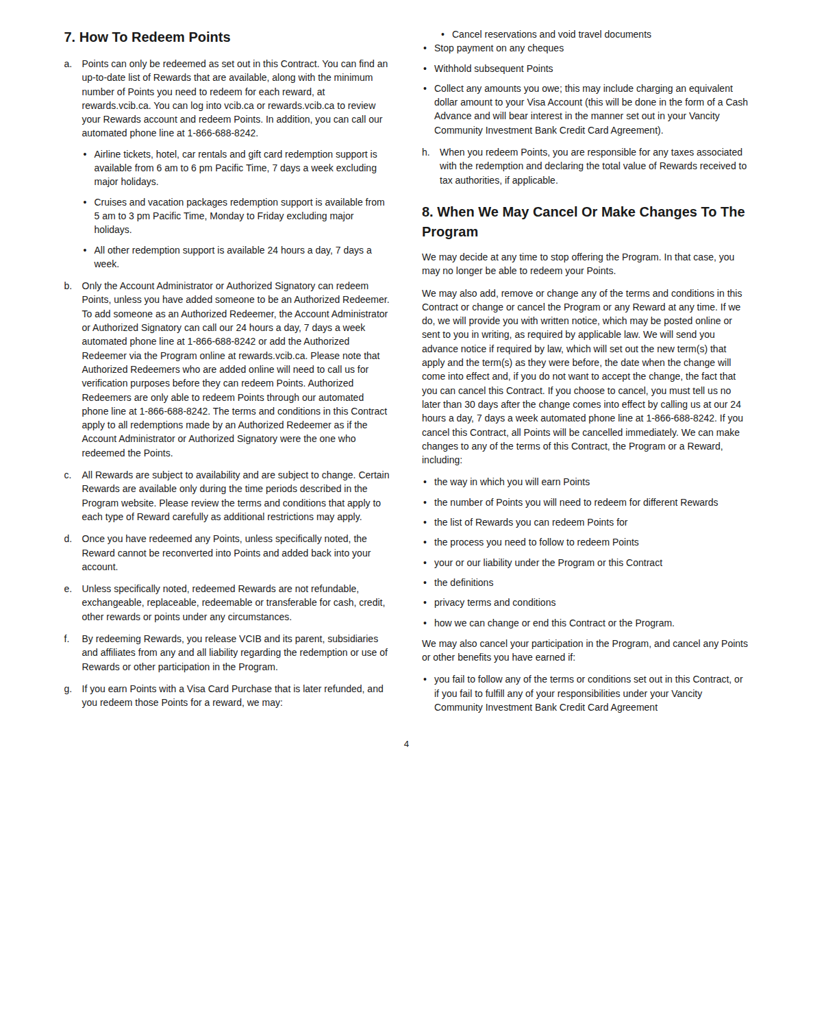7. How To Redeem Points
Points can only be redeemed as set out in this Contract. You can find an up-to-date list of Rewards that are available, along with the minimum number of Points you need to redeem for each reward, at rewards.vcib.ca. You can log into vcib.ca or rewards.vcib.ca to review your Rewards account and redeem Points. In addition, you can call our automated phone line at 1-866-688-8242.
Airline tickets, hotel, car rentals and gift card redemption support is available from 6 am to 6 pm Pacific Time, 7 days a week excluding major holidays.
Cruises and vacation packages redemption support is available from 5 am to 3 pm Pacific Time, Monday to Friday excluding major holidays.
All other redemption support is available 24 hours a day, 7 days a week.
Only the Account Administrator or Authorized Signatory can redeem Points, unless you have added someone to be an Authorized Redeemer. To add someone as an Authorized Redeemer, the Account Administrator or Authorized Signatory can call our 24 hours a day, 7 days a week automated phone line at 1-866-688-8242 or add the Authorized Redeemer via the Program online at rewards.vcib.ca. Please note that Authorized Redeemers who are added online will need to call us for verification purposes before they can redeem Points. Authorized Redeemers are only able to redeem Points through our automated phone line at 1-866-688-8242. The terms and conditions in this Contract apply to all redemptions made by an Authorized Redeemer as if the Account Administrator or Authorized Signatory were the one who redeemed the Points.
All Rewards are subject to availability and are subject to change. Certain Rewards are available only during the time periods described in the Program website. Please review the terms and conditions that apply to each type of Reward carefully as additional restrictions may apply.
Once you have redeemed any Points, unless specifically noted, the Reward cannot be reconverted into Points and added back into your account.
Unless specifically noted, redeemed Rewards are not refundable, exchangeable, replaceable, redeemable or transferable for cash, credit, other rewards or points under any circumstances.
By redeeming Rewards, you release VCIB and its parent, subsidiaries and affiliates from any and all liability regarding the redemption or use of Rewards or other participation in the Program.
If you earn Points with a Visa Card Purchase that is later refunded, and you redeem those Points for a reward, we may:
Cancel reservations and void travel documents
Stop payment on any cheques
Withhold subsequent Points
Collect any amounts you owe; this may include charging an equivalent dollar amount to your Visa Account (this will be done in the form of a Cash Advance and will bear interest in the manner set out in your Vancity Community Investment Bank Credit Card Agreement).
h. When you redeem Points, you are responsible for any taxes associated with the redemption and declaring the total value of Rewards received to tax authorities, if applicable.
8. When We May Cancel Or Make Changes To The Program
We may decide at any time to stop offering the Program. In that case, you may no longer be able to redeem your Points.
We may also add, remove or change any of the terms and conditions in this Contract or change or cancel the Program or any Reward at any time. If we do, we will provide you with written notice, which may be posted online or sent to you in writing, as required by applicable law. We will send you advance notice if required by law, which will set out the new term(s) that apply and the term(s) as they were before, the date when the change will come into effect and, if you do not want to accept the change, the fact that you can cancel this Contract. If you choose to cancel, you must tell us no later than 30 days after the change comes into effect by calling us at our 24 hours a day, 7 days a week automated phone line at 1-866-688-8242. If you cancel this Contract, all Points will be cancelled immediately. We can make changes to any of the terms of this Contract, the Program or a Reward, including:
the way in which you will earn Points
the number of Points you will need to redeem for different Rewards
the list of Rewards you can redeem Points for
the process you need to follow to redeem Points
your or our liability under the Program or this Contract
the definitions
privacy terms and conditions
how we can change or end this Contract or the Program.
We may also cancel your participation in the Program, and cancel any Points or other benefits you have earned if:
you fail to follow any of the terms or conditions set out in this Contract, or if you fail to fulfill any of your responsibilities under your Vancity Community Investment Bank Credit Card Agreement
4